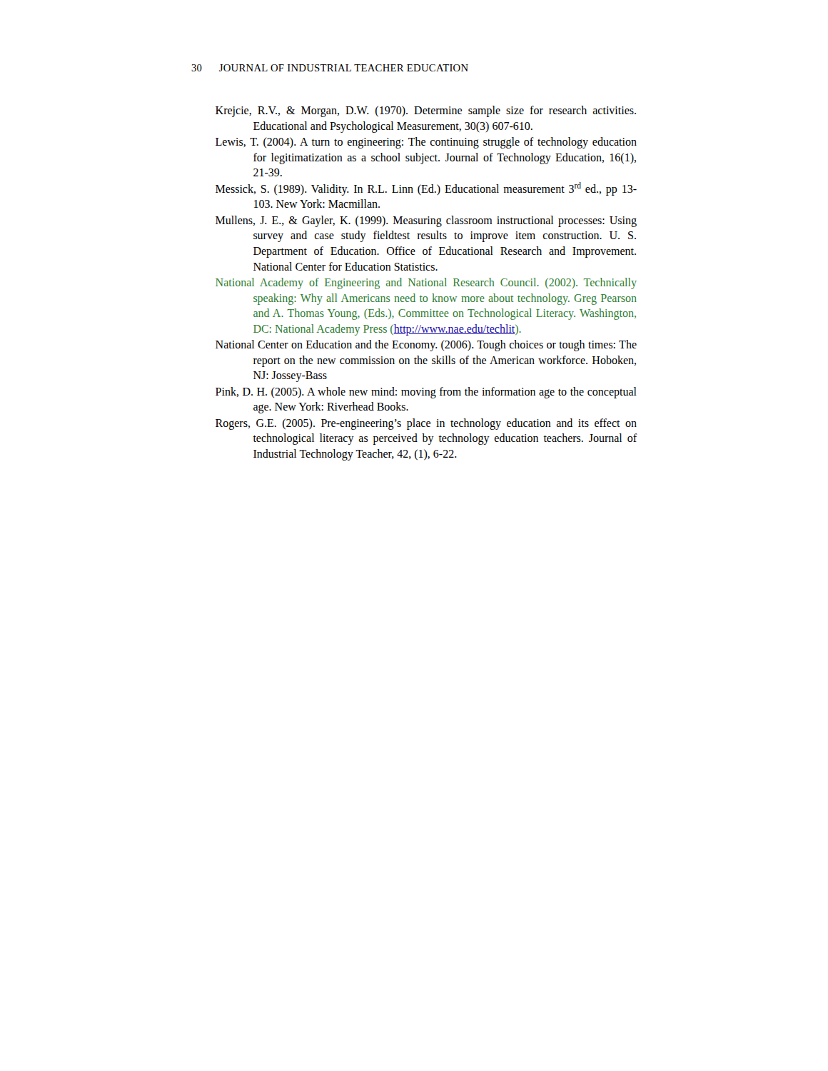30 JOURNAL OF INDUSTRIAL TEACHER EDUCATION
Krejcie, R.V., & Morgan, D.W. (1970). Determine sample size for research activities. Educational and Psychological Measurement, 30(3) 607-610.
Lewis, T. (2004). A turn to engineering: The continuing struggle of technology education for legitimatization as a school subject. Journal of Technology Education, 16(1), 21-39.
Messick, S. (1989). Validity. In R.L. Linn (Ed.) Educational measurement 3rd ed., pp 13-103. New York: Macmillan.
Mullens, J. E., & Gayler, K. (1999). Measuring classroom instructional processes: Using survey and case study fieldtest results to improve item construction. U. S. Department of Education. Office of Educational Research and Improvement. National Center for Education Statistics.
National Academy of Engineering and National Research Council. (2002). Technically speaking: Why all Americans need to know more about technology. Greg Pearson and A. Thomas Young, (Eds.), Committee on Technological Literacy. Washington, DC: National Academy Press (http://www.nae.edu/techlit).
National Center on Education and the Economy. (2006). Tough choices or tough times: The report on the new commission on the skills of the American workforce. Hoboken, NJ: Jossey-Bass
Pink, D. H. (2005). A whole new mind: moving from the information age to the conceptual age. New York: Riverhead Books.
Rogers, G.E. (2005). Pre-engineering’s place in technology education and its effect on technological literacy as perceived by technology education teachers. Journal of Industrial Technology Teacher, 42, (1), 6-22.